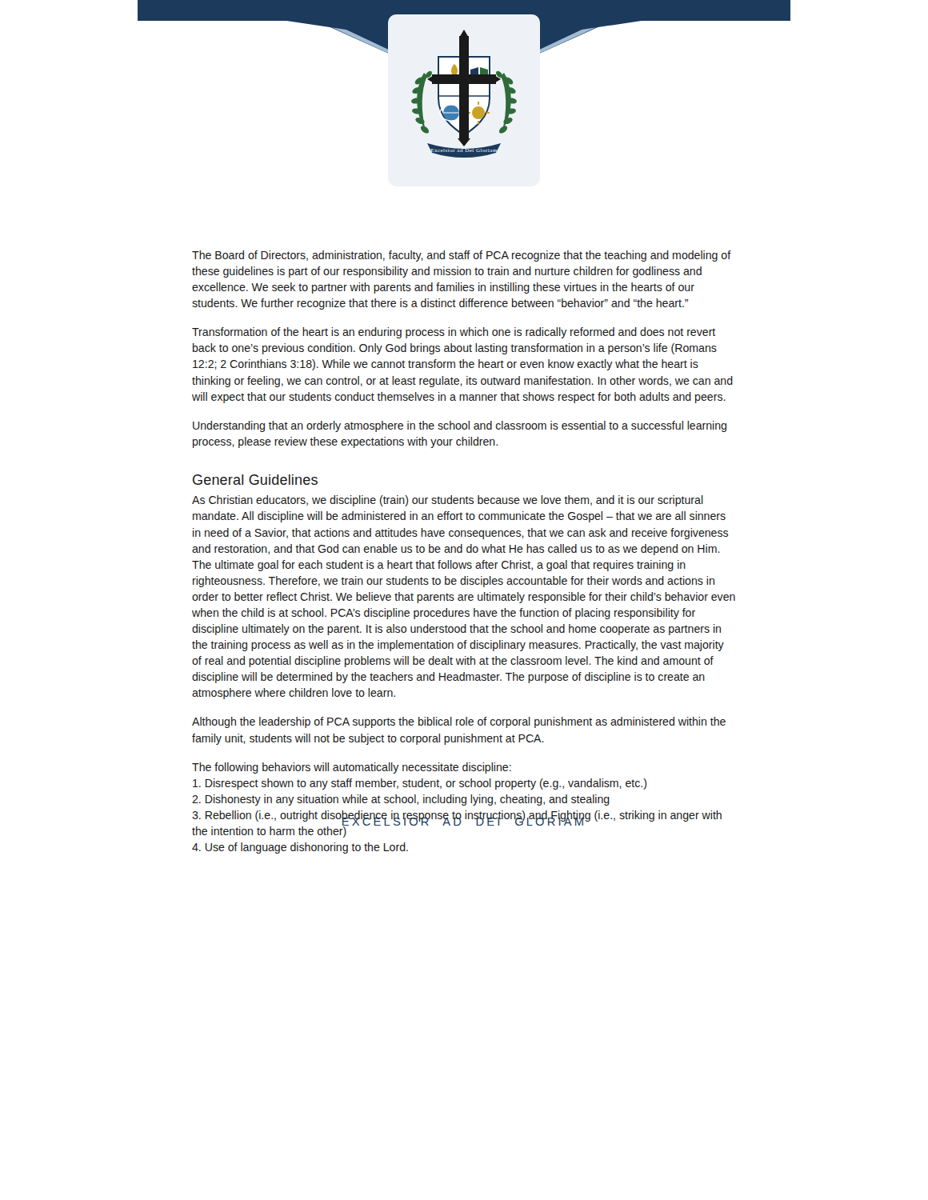Excelsior ad Dei Gloriam
The Board of Directors, administration, faculty, and staff of PCA recognize that the teaching and modeling of these guidelines is part of our responsibility and mission to train and nurture children for godliness and excellence. We seek to partner with parents and families in instilling these virtues in the hearts of our students. We further recognize that there is a distinct difference between “behavior” and “the heart.”
Transformation of the heart is an enduring process in which one is radically reformed and does not revert back to one’s previous condition. Only God brings about lasting transformation in a person’s life (Romans 12:2; 2 Corinthians 3:18). While we cannot transform the heart or even know exactly what the heart is thinking or feeling, we can control, or at least regulate, its outward manifestation. In other words, we can and will expect that our students conduct themselves in a manner that shows respect for both adults and peers.
Understanding that an orderly atmosphere in the school and classroom is essential to a successful learning process, please review these expectations with your children.
General Guidelines
As Christian educators, we discipline (train) our students because we love them, and it is our scriptural mandate. All discipline will be administered in an effort to communicate the Gospel – that we are all sinners in need of a Savior, that actions and attitudes have consequences, that we can ask and receive forgiveness and restoration, and that God can enable us to be and do what He has called us to as we depend on Him. The ultimate goal for each student is a heart that follows after Christ, a goal that requires training in righteousness. Therefore, we train our students to be disciples accountable for their words and actions in order to better reflect Christ. We believe that parents are ultimately responsible for their child’s behavior even when the child is at school. PCA’s discipline procedures have the function of placing responsibility for discipline ultimately on the parent. It is also understood that the school and home cooperate as partners in the training process as well as in the implementation of disciplinary measures. Practically, the vast majority of real and potential discipline problems will be dealt with at the classroom level. The kind and amount of discipline will be determined by the teachers and Headmaster. The purpose of discipline is to create an atmosphere where children love to learn.
Although the leadership of PCA supports the biblical role of corporal punishment as administered within the family unit, students will not be subject to corporal punishment at PCA.
The following behaviors will automatically necessitate discipline:
1. Disrespect shown to any staff member, student, or school property (e.g., vandalism, etc.)
2. Dishonesty in any situation while at school, including lying, cheating, and stealing
3. Rebellion (i.e., outright disobedience in response to instructions) and Fighting (i.e., striking in anger with the intention to harm the other)
4. Use of language dishonoring to the Lord.
EXCELSIOR AD DEI GLORIAM